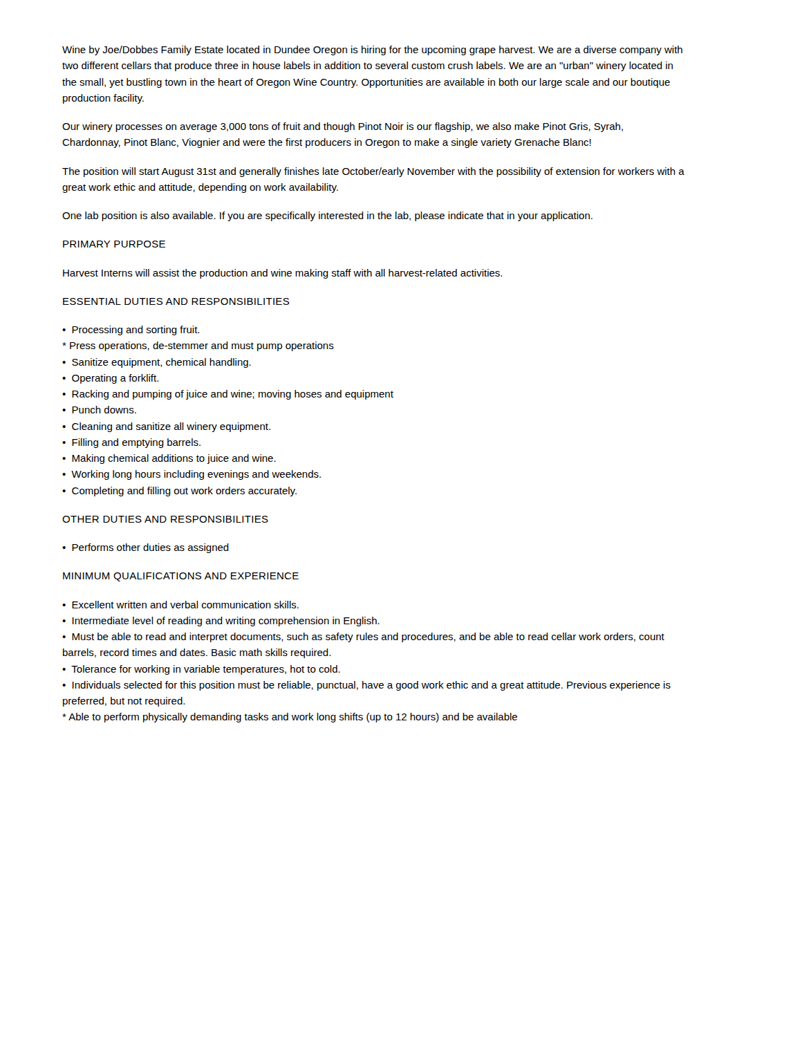Wine by Joe/Dobbes Family Estate located in Dundee Oregon is hiring for the upcoming grape harvest. We are a diverse company with two different cellars that produce three in house labels in addition to several custom crush labels. We are an "urban" winery located in the small, yet bustling town in the heart of Oregon Wine Country. Opportunities are available in both our large scale and our boutique production facility.
Our winery processes on average 3,000 tons of fruit and though Pinot Noir is our flagship, we also make Pinot Gris, Syrah, Chardonnay, Pinot Blanc, Viognier and were the first producers in Oregon to make a single variety Grenache Blanc!
The position will start August 31st and generally finishes late October/early November with the possibility of extension for workers with a great work ethic and attitude, depending on work availability.
One lab position is also available. If you are specifically interested in the lab, please indicate that in your application.
PRIMARY PURPOSE
Harvest Interns will assist the production and wine making staff with all harvest-related activities.
ESSENTIAL DUTIES AND RESPONSIBILITIES
• Processing and sorting fruit.
* Press operations, de-stemmer and must pump operations
• Sanitize equipment, chemical handling.
• Operating a forklift.
• Racking and pumping of juice and wine; moving hoses and equipment
• Punch downs.
• Cleaning and sanitize all winery equipment.
• Filling and emptying barrels.
• Making chemical additions to juice and wine.
• Working long hours including evenings and weekends.
• Completing and filling out work orders accurately.
OTHER DUTIES AND RESPONSIBILITIES
• Performs other duties as assigned
MINIMUM QUALIFICATIONS AND EXPERIENCE
• Excellent written and verbal communication skills.
• Intermediate level of reading and writing comprehension in English.
• Must be able to read and interpret documents, such as safety rules and procedures, and be able to read cellar work orders, count barrels, record times and dates. Basic math skills required.
• Tolerance for working in variable temperatures, hot to cold.
• Individuals selected for this position must be reliable, punctual, have a good work ethic and a great attitude. Previous experience is preferred, but not required.
* Able to perform physically demanding tasks and work long shifts (up to 12 hours) and be available